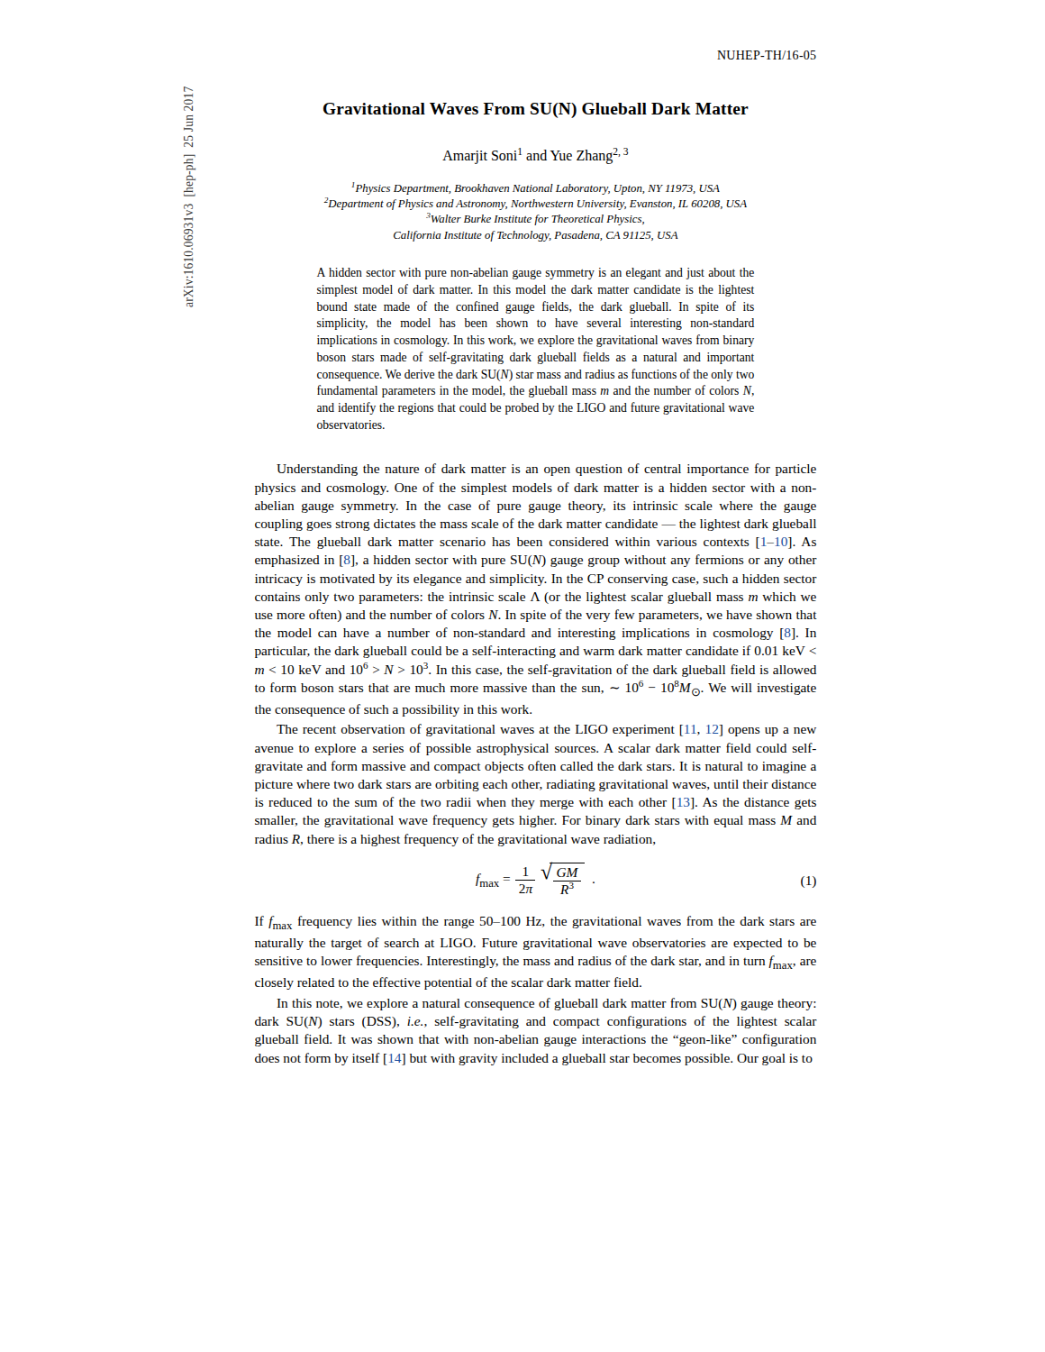arXiv:1610.06931v3 [hep-ph] 25 Jun 2017
NUHEP-TH/16-05
Gravitational Waves From SU(N) Glueball Dark Matter
Amarjit Soni1 and Yue Zhang2, 3
1Physics Department, Brookhaven National Laboratory, Upton, NY 11973, USA
2Department of Physics and Astronomy, Northwestern University, Evanston, IL 60208, USA
3Walter Burke Institute for Theoretical Physics,
California Institute of Technology, Pasadena, CA 91125, USA
A hidden sector with pure non-abelian gauge symmetry is an elegant and just about the simplest model of dark matter. In this model the dark matter candidate is the lightest bound state made of the confined gauge fields, the dark glueball. In spite of its simplicity, the model has been shown to have several interesting non-standard implications in cosmology. In this work, we explore the gravitational waves from binary boson stars made of self-gravitating dark glueball fields as a natural and important consequence. We derive the dark SU(N) star mass and radius as functions of the only two fundamental parameters in the model, the glueball mass m and the number of colors N, and identify the regions that could be probed by the LIGO and future gravitational wave observatories.
Understanding the nature of dark matter is an open question of central importance for particle physics and cosmology. One of the simplest models of dark matter is a hidden sector with a non-abelian gauge symmetry. In the case of pure gauge theory, its intrinsic scale where the gauge coupling goes strong dictates the mass scale of the dark matter candidate — the lightest dark glueball state. The glueball dark matter scenario has been considered within various contexts [1–10]. As emphasized in [8], a hidden sector with pure SU(N) gauge group without any fermions or any other intricacy is motivated by its elegance and simplicity. In the CP conserving case, such a hidden sector contains only two parameters: the intrinsic scale Λ (or the lightest scalar glueball mass m which we use more often) and the number of colors N. In spite of the very few parameters, we have shown that the model can have a number of non-standard and interesting implications in cosmology [8]. In particular, the dark glueball could be a self-interacting and warm dark matter candidate if 0.01 keV < m < 10 keV and 106 > N > 103. In this case, the self-gravitation of the dark glueball field is allowed to form boson stars that are much more massive than the sun, ∼ 106 − 108M⊙. We will investigate the consequence of such a possibility in this work.
The recent observation of gravitational waves at the LIGO experiment [11, 12] opens up a new avenue to explore a series of possible astrophysical sources. A scalar dark matter field could self-gravitate and form massive and compact objects often called the dark stars. It is natural to imagine a picture where two dark stars are orbiting each other, radiating gravitational waves, until their distance is reduced to the sum of the two radii when they merge with each other [13]. As the distance gets smaller, the gravitational wave frequency gets higher. For binary dark stars with equal mass M and radius R, there is a highest frequency of the gravitational wave radiation,
fmax = 12π GM R3 . (1)
If fmax frequency lies within the range 50–100 Hz, the gravitational waves from the dark stars are naturally the target of search at LIGO. Future gravitational wave observatories are expected to be sensitive to lower frequencies. Interestingly, the mass and radius of the dark star, and in turn fmax, are closely related to the effective potential of the scalar dark matter field.
In this note, we explore a natural consequence of glueball dark matter from SU(N) gauge theory: dark SU(N) stars (DSS), i.e., self-gravitating and compact configurations of the lightest scalar glueball field. It was shown that with non-abelian gauge interactions the “geon-like” configuration does not form by itself [14] but with gravity included a glueball star becomes possible. Our goal is to